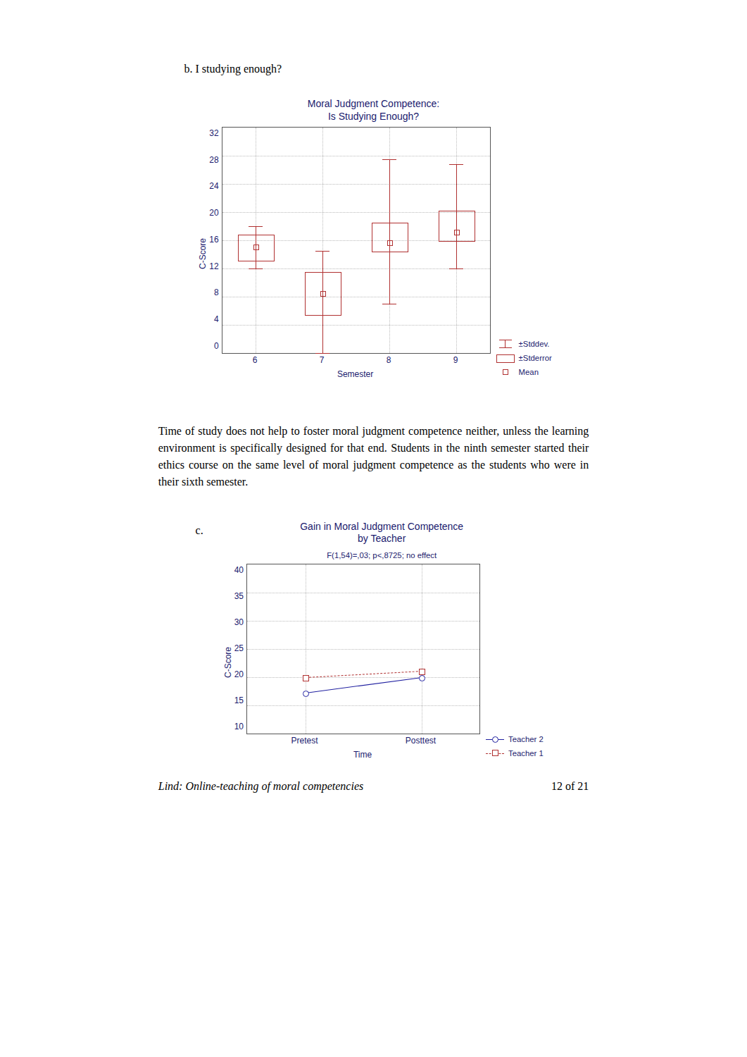I studying enough?
Moral Judgment Competence:
Is Studying Enough?
C-Score
322824201612840
6789
Semester
±Stddev.
±Stderror
Mean
Time of study does not help to foster moral judgment competence neither, unless the learning environment is specifically designed for that end. Students in the ninth semester started their ethics course on the same level of moral judgment competence as the students who were in their sixth semester.
c.
Gain in Moral Judgment Competence
by Teacher
F(1,54)=,03; p<,8725; no effect
C-Score
40353025201510
Pretest Posttest
Time
Teacher 2
Teacher 1
Lind: Online-teaching of moral competencies
12 of 21